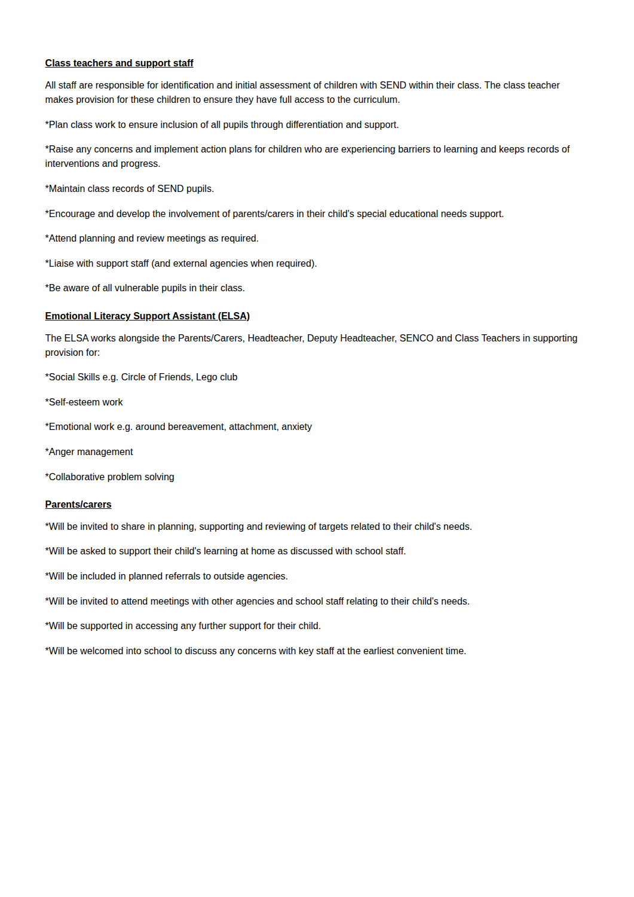Class teachers and support staff
All staff are responsible for identification and initial assessment of children with SEND within their class. The class teacher makes provision for these children to ensure they have full access to the curriculum.
*Plan class work to ensure inclusion of all pupils through differentiation and support.
*Raise any concerns and implement action plans for children who are experiencing barriers to learning and keeps records of interventions and progress.
*Maintain class records of SEND pupils.
*Encourage and develop the involvement of parents/carers in their child's special educational needs support.
*Attend planning and review meetings as required.
*Liaise with support staff (and external agencies when required).
*Be aware of all vulnerable pupils in their class.
Emotional Literacy Support Assistant (ELSA)
The ELSA works alongside the Parents/Carers, Headteacher, Deputy Headteacher, SENCO and Class Teachers in supporting provision for:
*Social Skills e.g. Circle of Friends, Lego club
*Self-esteem work
*Emotional work e.g. around bereavement, attachment, anxiety
*Anger management
*Collaborative problem solving
Parents/carers
*Will be invited to share in planning, supporting and reviewing of targets related to their child's needs.
*Will be asked to support their child's learning at home as discussed with school staff.
*Will be included in planned referrals to outside agencies.
*Will be invited to attend meetings with other agencies and school staff relating to their child's needs.
*Will be supported in accessing any further support for their child.
*Will be welcomed into school to discuss any concerns with key staff at the earliest convenient time.